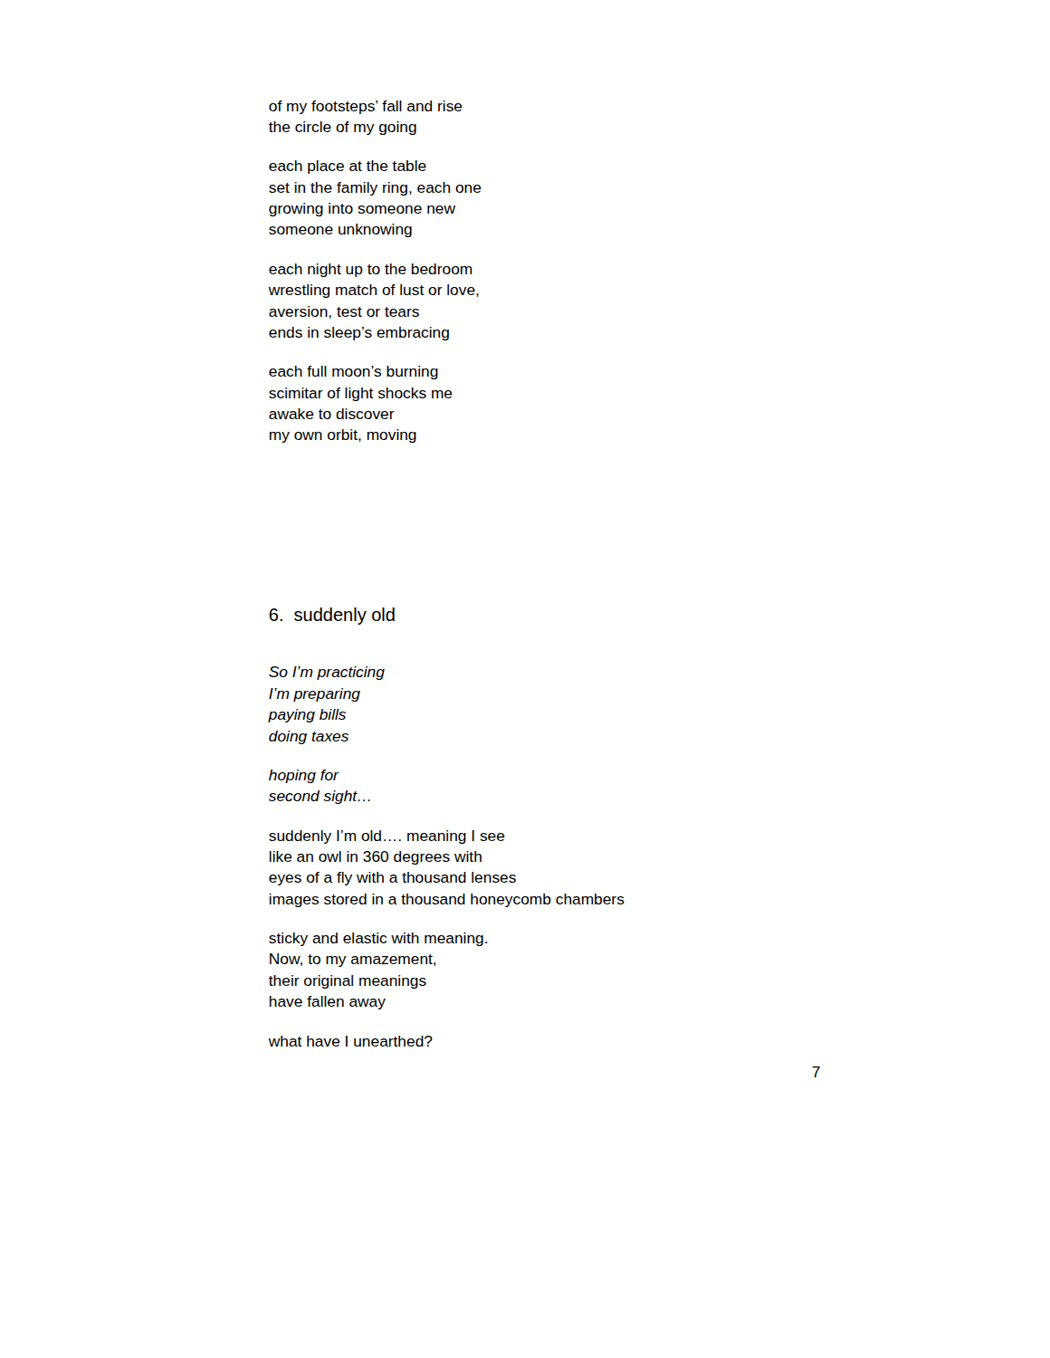of my footsteps’ fall and rise
the circle of my going
each place at the table
set in the family ring, each one
growing into someone new
someone unknowing
each night up to the bedroom
wrestling match of lust or love,
aversion, test or tears
ends in sleep’s embracing
each full moon’s burning
scimitar of light shocks me
awake to discover
my own orbit, moving
6. suddenly old
So I’m practicing
I’m preparing
paying bills
doing taxes
hoping for
second sight…
suddenly I’m old…. meaning I see
like an owl in 360 degrees with
eyes of a fly with a thousand lenses
images stored in a thousand honeycomb chambers
sticky and elastic with meaning.
Now, to my amazement,
their original meanings
have fallen away
what have I unearthed?
7